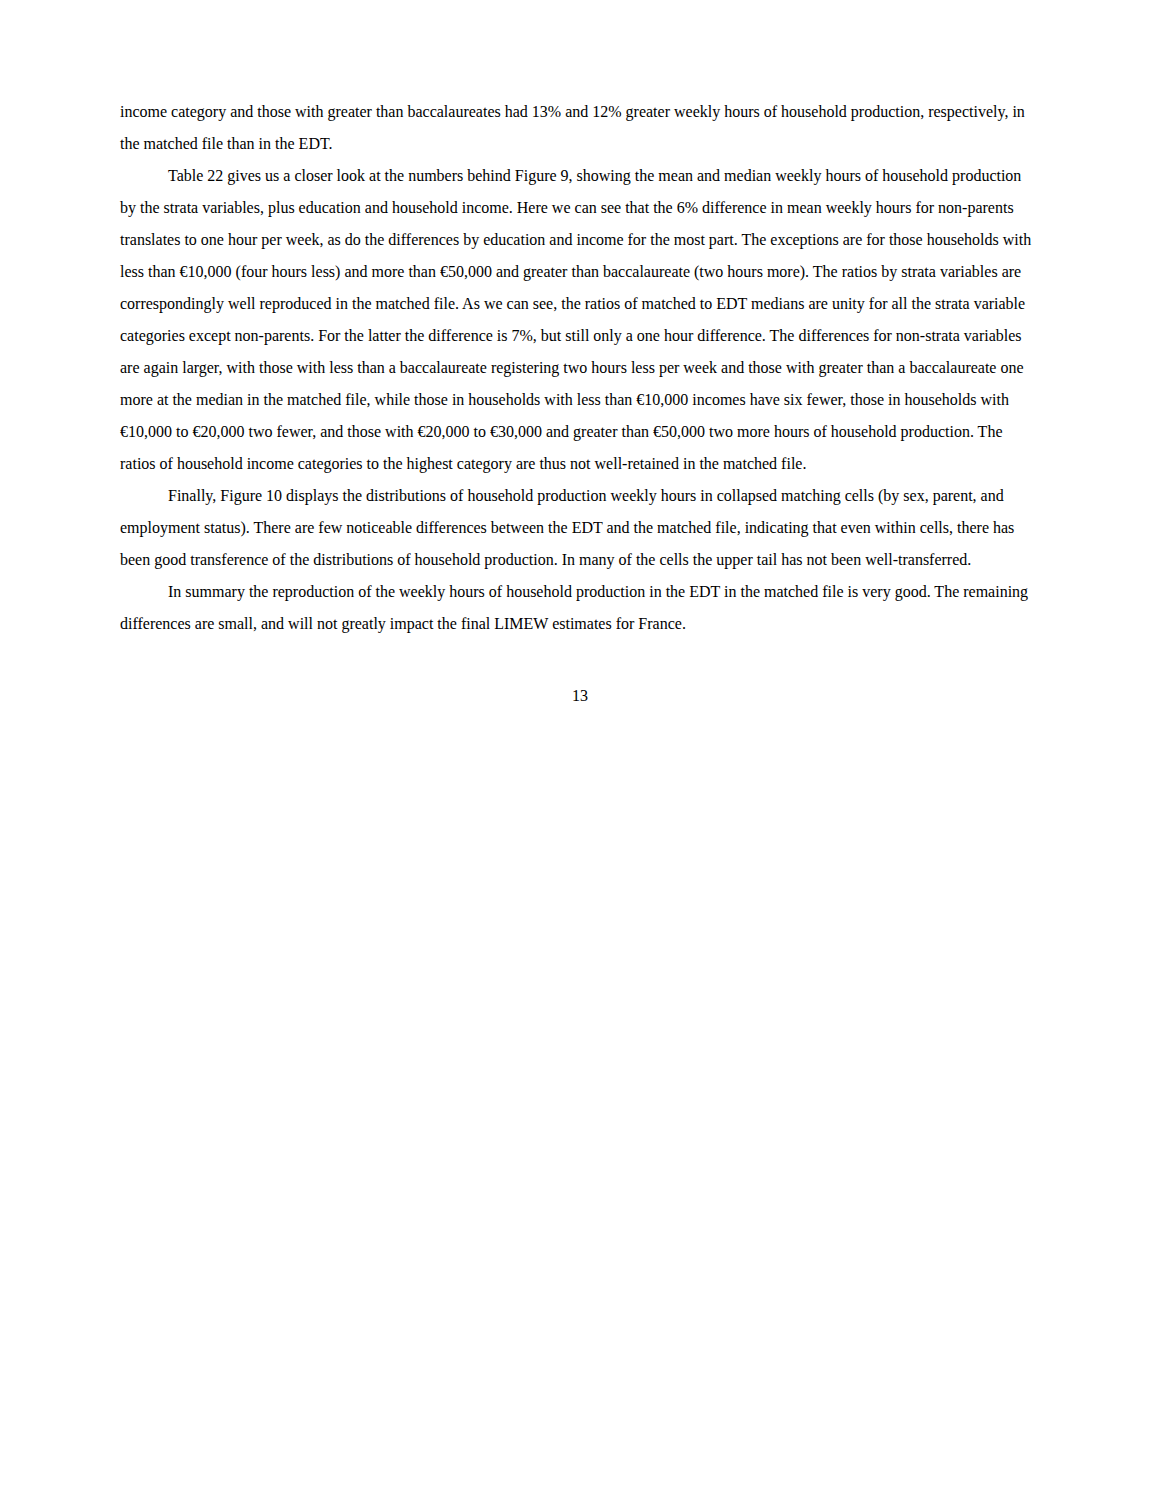income category and those with greater than baccalaureates had 13% and 12% greater weekly hours of household production, respectively, in the matched file than in the EDT.
Table 22 gives us a closer look at the numbers behind Figure 9, showing the mean and median weekly hours of household production by the strata variables, plus education and household income. Here we can see that the 6% difference in mean weekly hours for non-parents translates to one hour per week, as do the differences by education and income for the most part. The exceptions are for those households with less than €10,000 (four hours less) and more than €50,000 and greater than baccalaureate (two hours more). The ratios by strata variables are correspondingly well reproduced in the matched file. As we can see, the ratios of matched to EDT medians are unity for all the strata variable categories except non-parents. For the latter the difference is 7%, but still only a one hour difference. The differences for non-strata variables are again larger, with those with less than a baccalaureate registering two hours less per week and those with greater than a baccalaureate one more at the median in the matched file, while those in households with less than €10,000 incomes have six fewer, those in households with €10,000 to €20,000 two fewer, and those with €20,000 to €30,000 and greater than €50,000 two more hours of household production. The ratios of household income categories to the highest category are thus not well-retained in the matched file.
Finally, Figure 10 displays the distributions of household production weekly hours in collapsed matching cells (by sex, parent, and employment status). There are few noticeable differences between the EDT and the matched file, indicating that even within cells, there has been good transference of the distributions of household production. In many of the cells the upper tail has not been well-transferred.
In summary the reproduction of the weekly hours of household production in the EDT in the matched file is very good. The remaining differences are small, and will not greatly impact the final LIMEW estimates for France.
13